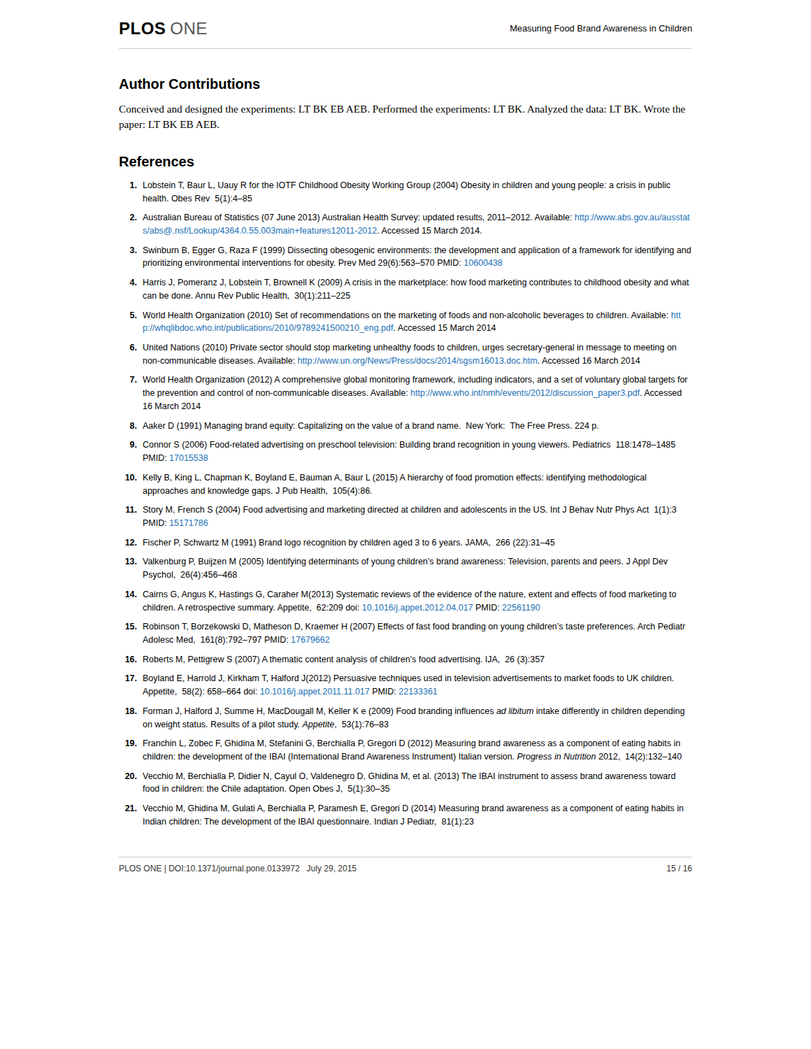PLOS ONE
Measuring Food Brand Awareness in Children
Author Contributions
Conceived and designed the experiments: LT BK EB AEB. Performed the experiments: LT BK. Analyzed the data: LT BK. Wrote the paper: LT BK EB AEB.
References
Lobstein T, Baur L, Uauy R for the IOTF Childhood Obesity Working Group (2004) Obesity in children and young people: a crisis in public health. Obes Rev 5(1):4–85
Australian Bureau of Statistics (07 June 2013) Australian Health Survey: updated results, 2011–2012. Available: http://www.abs.gov.au/ausstats/abs@.nsf/Lookup/4364.0.55.003main+features12011-2012. Accessed 15 March 2014.
Swinburn B, Egger G, Raza F (1999) Dissecting obesogenic environments: the development and application of a framework for identifying and prioritizing environmental interventions for obesity. Prev Med 29(6):563–570 PMID: 10600438
Harris J, Pomeranz J, Lobstein T, Brownell K (2009) A crisis in the marketplace: how food marketing contributes to childhood obesity and what can be done. Annu Rev Public Health, 30(1):211–225
World Health Organization (2010) Set of recommendations on the marketing of foods and non-alcoholic beverages to children. Available: http://whqlibdoc.who.int/publications/2010/9789241500210_eng.pdf. Accessed 15 March 2014
United Nations (2010) Private sector should stop marketing unhealthy foods to children, urges secretary-general in message to meeting on non-communicable diseases. Available: http://www.un.org/News/Press/docs/2014/sgsm16013.doc.htm. Accessed 16 March 2014
World Health Organization (2012) A comprehensive global monitoring framework, including indicators, and a set of voluntary global targets for the prevention and control of non-communicable diseases. Available: http://www.who.int/nmh/events/2012/discussion_paper3.pdf. Accessed 16 March 2014
Aaker D (1991) Managing brand equity: Capitalizing on the value of a brand name. New York: The Free Press. 224 p.
Connor S (2006) Food-related advertising on preschool television: Building brand recognition in young viewers. Pediatrics 118:1478–1485 PMID: 17015538
Kelly B, King L, Chapman K, Boyland E, Bauman A, Baur L (2015) A hierarchy of food promotion effects: identifying methodological approaches and knowledge gaps. J Pub Health, 105(4):86.
Story M, French S (2004) Food advertising and marketing directed at children and adolescents in the US. Int J Behav Nutr Phys Act 1(1):3 PMID: 15171786
Fischer P, Schwartz M (1991) Brand logo recognition by children aged 3 to 6 years. JAMA, 266 (22):31–45
Valkenburg P, Buijzen M (2005) Identifying determinants of young children’s brand awareness: Television, parents and peers. J Appl Dev Psychol, 26(4):456–468
Cairns G, Angus K, Hastings G, Caraher M(2013) Systematic reviews of the evidence of the nature, extent and effects of food marketing to children. A retrospective summary. Appetite, 62:209 doi: 10.1016/j.appet.2012.04.017 PMID: 22561190
Robinson T, Borzekowski D, Matheson D, Kraemer H (2007) Effects of fast food branding on young children’s taste preferences. Arch Pediatr Adolesc Med, 161(8):792–797 PMID: 17679662
Roberts M, Pettigrew S (2007) A thematic content analysis of children’s food advertising. IJA, 26 (3):357
Boyland E, Harrold J, Kirkham T, Halford J(2012) Persuasive techniques used in television advertisements to market foods to UK children. Appetite, 58(2): 658–664 doi: 10.1016/j.appet.2011.11.017 PMID: 22133361
Forman J, Halford J, Summe H, MacDougall M, Keller K e (2009) Food branding influences ad libitum intake differently in children depending on weight status. Results of a pilot study. Appetite, 53(1):76–83
Franchin L, Zobec F, Ghidina M, Stefanini G, Berchialla P, Gregori D (2012) Measuring brand awareness as a component of eating habits in children: the development of the IBAI (International Brand Awareness Instrument) Italian version. Progress in Nutrition 2012, 14(2):132–140
Vecchio M, Berchialla P, Didier N, Cayul O, Valdenegro D, Ghidina M, et al. (2013) The IBAI instrument to assess brand awareness toward food in children: the Chile adaptation. Open Obes J, 5(1):30–35
Vecchio M, Ghidina M, Gulati A, Berchialla P, Paramesh E, Gregori D (2014) Measuring brand awareness as a component of eating habits in Indian children: The development of the IBAI questionnaire. Indian J Pediatr, 81(1):23
PLOS ONE | DOI:10.1371/journal.pone.0133972 July 29, 2015
15 / 16